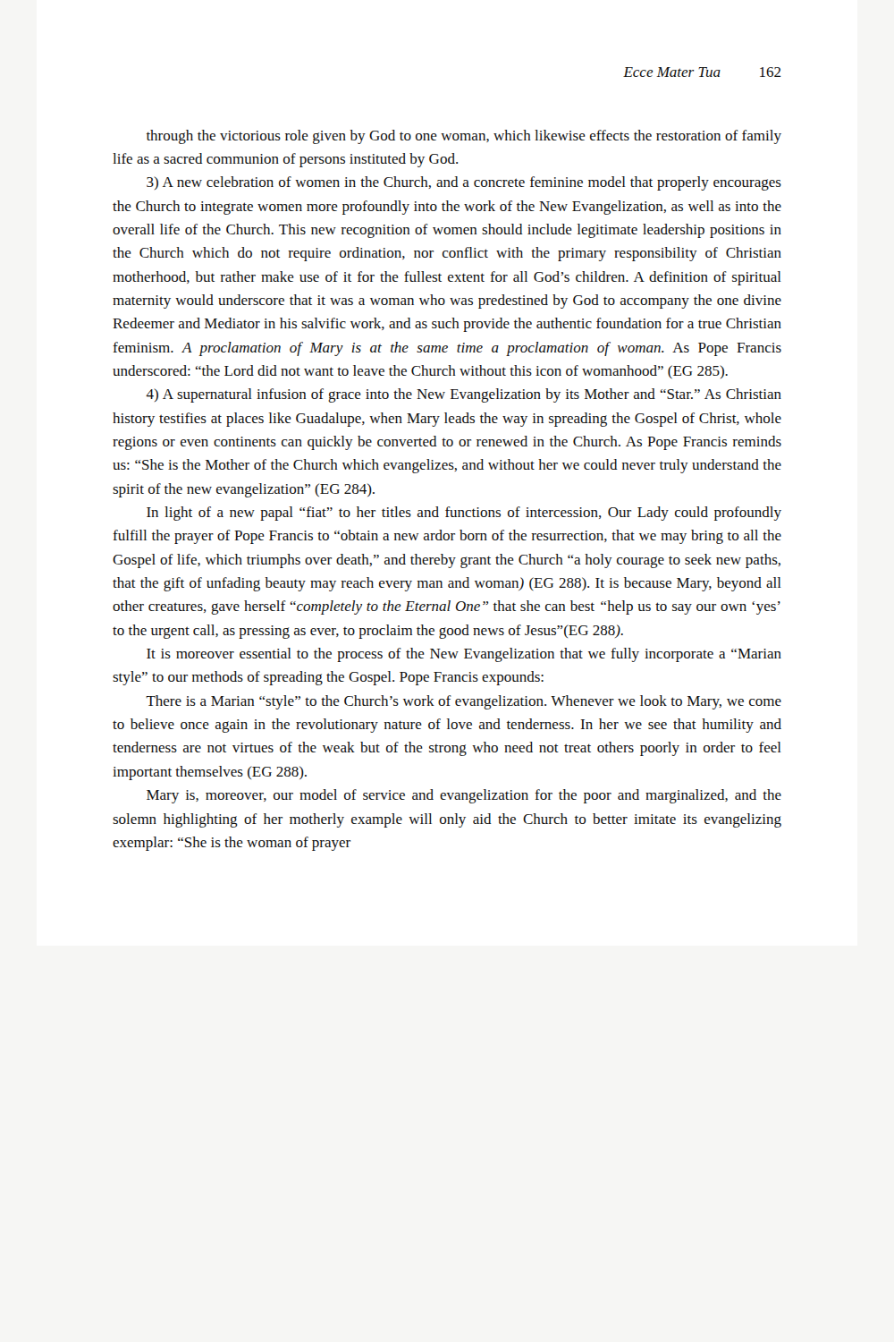Ecce Mater Tua 162
through the victorious role given by God to one woman, which likewise effects the restoration of family life as a sacred communion of persons instituted by God.
3) A new celebration of women in the Church, and a concrete feminine model that properly encourages the Church to integrate women more profoundly into the work of the New Evangelization, as well as into the overall life of the Church. This new recognition of women should include legitimate leadership positions in the Church which do not require ordination, nor conflict with the primary responsibility of Christian motherhood, but rather make use of it for the fullest extent for all God’s children. A definition of spiritual maternity would underscore that it was a woman who was predestined by God to accompany the one divine Redeemer and Mediator in his salvific work, and as such provide the authentic foundation for a true Christian feminism. A proclamation of Mary is at the same time a proclamation of woman. As Pope Francis underscored: “the Lord did not want to leave the Church without this icon of womanhood” (EG 285).
4) A supernatural infusion of grace into the New Evangelization by its Mother and “Star.” As Christian history testifies at places like Guadalupe, when Mary leads the way in spreading the Gospel of Christ, whole regions or even continents can quickly be converted to or renewed in the Church. As Pope Francis reminds us: “She is the Mother of the Church which evangelizes, and without her we could never truly understand the spirit of the new evangelization” (EG 284).
In light of a new papal “fiat” to her titles and functions of intercession, Our Lady could profoundly fulfill the prayer of Pope Francis to “obtain a new ardor born of the resurrection, that we may bring to all the Gospel of life, which triumphs over death,” and thereby grant the Church “a holy courage to seek new paths, that the gift of unfading beauty may reach every man and woman) (EG 288). It is because Mary, beyond all other creatures, gave herself “completely to the Eternal One” that she can best “help us to say our own ‘yes’ to the urgent call, as pressing as ever, to proclaim the good news of Jesus”(EG 288).
It is moreover essential to the process of the New Evangelization that we fully incorporate a “Marian style” to our methods of spreading the Gospel. Pope Francis expounds:
There is a Marian “style” to the Church’s work of evangelization. Whenever we look to Mary, we come to believe once again in the revolutionary nature of love and tenderness. In her we see that humility and tenderness are not virtues of the weak but of the strong who need not treat others poorly in order to feel important themselves (EG 288).
Mary is, moreover, our model of service and evangelization for the poor and marginalized, and the solemn highlighting of her motherly example will only aid the Church to better imitate its evangelizing exemplar: “She is the woman of prayer